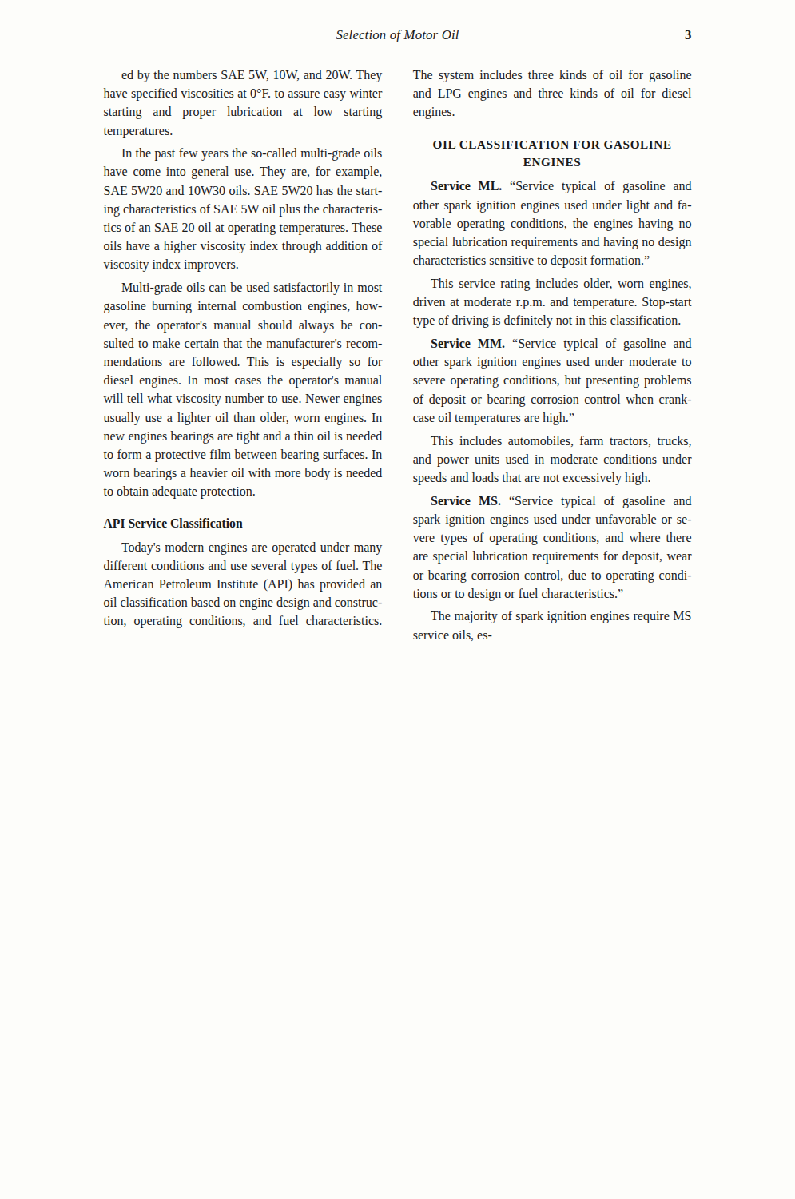Selection of Motor Oil 3
ed by the numbers SAE 5W, 10W, and 20W. They have specified viscosities at 0°F. to assure easy winter starting and proper lubrication at low starting temperatures.
In the past few years the so-called multi-grade oils have come into general use. They are, for example, SAE 5W20 and 10W30 oils. SAE 5W20 has the starting characteristics of SAE 5W oil plus the characteristics of an SAE 20 oil at operating temperatures. These oils have a higher viscosity index through addition of viscosity index improvers.
Multi-grade oils can be used satisfactorily in most gasoline burning internal combustion engines, however, the operator's manual should always be consulted to make certain that the manufacturer's recommendations are followed. This is especially so for diesel engines. In most cases the operator's manual will tell what viscosity number to use. Newer engines usually use a lighter oil than older, worn engines. In new engines bearings are tight and a thin oil is needed to form a protective film between bearing surfaces. In worn bearings a heavier oil with more body is needed to obtain adequate protection.
API Service Classification
Today's modern engines are operated under many different conditions and use several types of fuel. The American Petroleum Institute (API) has provided an oil classification based on engine design and construction, operating conditions, and fuel characteristics. The system includes three kinds of oil for gasoline and LPG engines and three kinds of oil for diesel engines.
Oil Classification for Gasoline Engines
Service ML. “Service typical of gasoline and other spark ignition engines used under light and favorable operating conditions, the engines having no special lubrication requirements and having no design characteristics sensitive to deposit formation.”
This service rating includes older, worn engines, driven at moderate r.p.m. and temperature. Stop-start type of driving is definitely not in this classification.
Service MM. “Service typical of gasoline and other spark ignition engines used under moderate to severe operating conditions, but presenting problems of deposit or bearing corrosion control when crankcase oil temperatures are high.”
This includes automobiles, farm tractors, trucks, and power units used in moderate conditions under speeds and loads that are not excessively high.
Service MS. “Service typical of gasoline and spark ignition engines used under unfavorable or severe types of operating conditions, and where there are special lubrication requirements for deposit, wear or bearing corrosion control, due to operating conditions or to design or fuel characteristics.”
The majority of spark ignition engines require MS service oils, es-